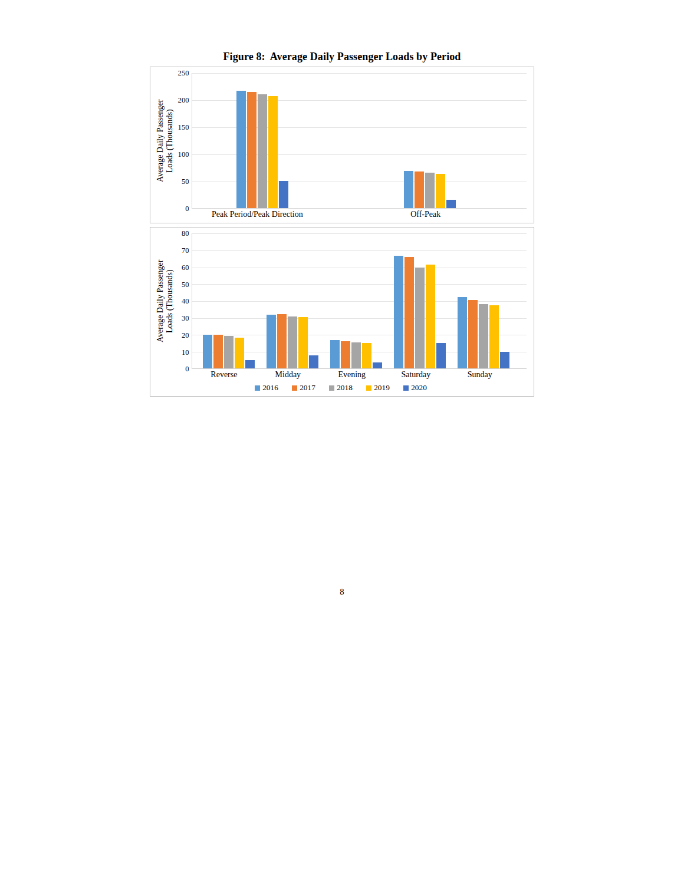Figure 8: Average Daily Passenger Loads by Period
Average Daily Passenger
Loads (Thousands)
250 200 150 100 50 0
Peak Period/Peak Direction Off-Peak
Average Daily Passenger
Loads (Thousands)
80 70 60 50 40 30 20 10 0
Reverse Midday Evening Saturday Sunday
2016 2017 2018 2019 2020
8